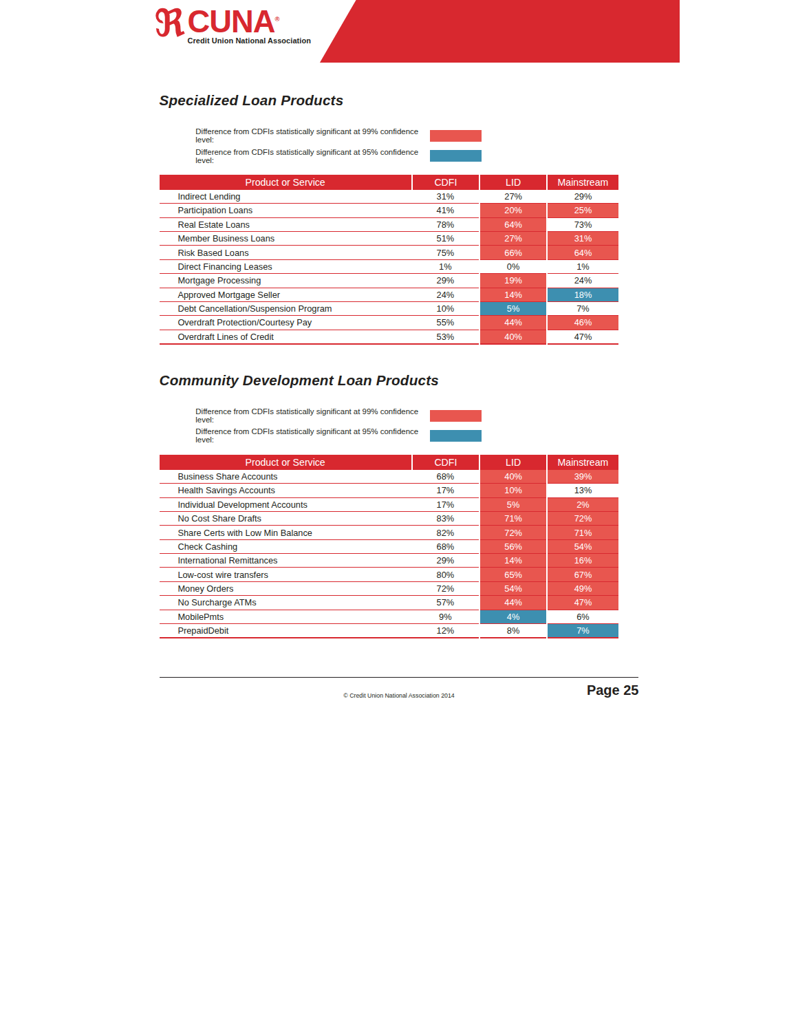ℜ
CUNA®
Credit Union National Association
Specialized Loan Products
Difference from CDFIs statistically significant at 99% confidence level:
Difference from CDFIs statistically significant at 95% confidence level:
| Product or Service | CDFI | LID | Mainstream |
| --- | --- | --- | --- |
| Indirect Lending | 31% | 27% | 29% |
| Participation Loans | 41% | 20% | 25% |
| Real Estate Loans | 78% | 64% | 73% |
| Member Business Loans | 51% | 27% | 31% |
| Risk Based Loans | 75% | 66% | 64% |
| Direct Financing Leases | 1% | 0% | 1% |
| Mortgage Processing | 29% | 19% | 24% |
| Approved Mortgage Seller | 24% | 14% | 18% |
| Debt Cancellation/Suspension Program | 10% | 5% | 7% |
| Overdraft Protection/Courtesy Pay | 55% | 44% | 46% |
| Overdraft Lines of Credit | 53% | 40% | 47% |
Community Development Loan Products
Difference from CDFIs statistically significant at 99% confidence level:
Difference from CDFIs statistically significant at 95% confidence level:
| Product or Service | CDFI | LID | Mainstream |
| --- | --- | --- | --- |
| Business Share Accounts | 68% | 40% | 39% |
| Health Savings Accounts | 17% | 10% | 13% |
| Individual Development Accounts | 17% | 5% | 2% |
| No Cost Share Drafts | 83% | 71% | 72% |
| Share Certs with Low Min Balance | 82% | 72% | 71% |
| Check Cashing | 68% | 56% | 54% |
| International Remittances | 29% | 14% | 16% |
| Low-cost wire transfers | 80% | 65% | 67% |
| Money Orders | 72% | 54% | 49% |
| No Surcharge ATMs | 57% | 44% | 47% |
| MobilePmts | 9% | 4% | 6% |
| PrepaidDebit | 12% | 8% | 7% |
Page 25
© Credit Union National Association 2014